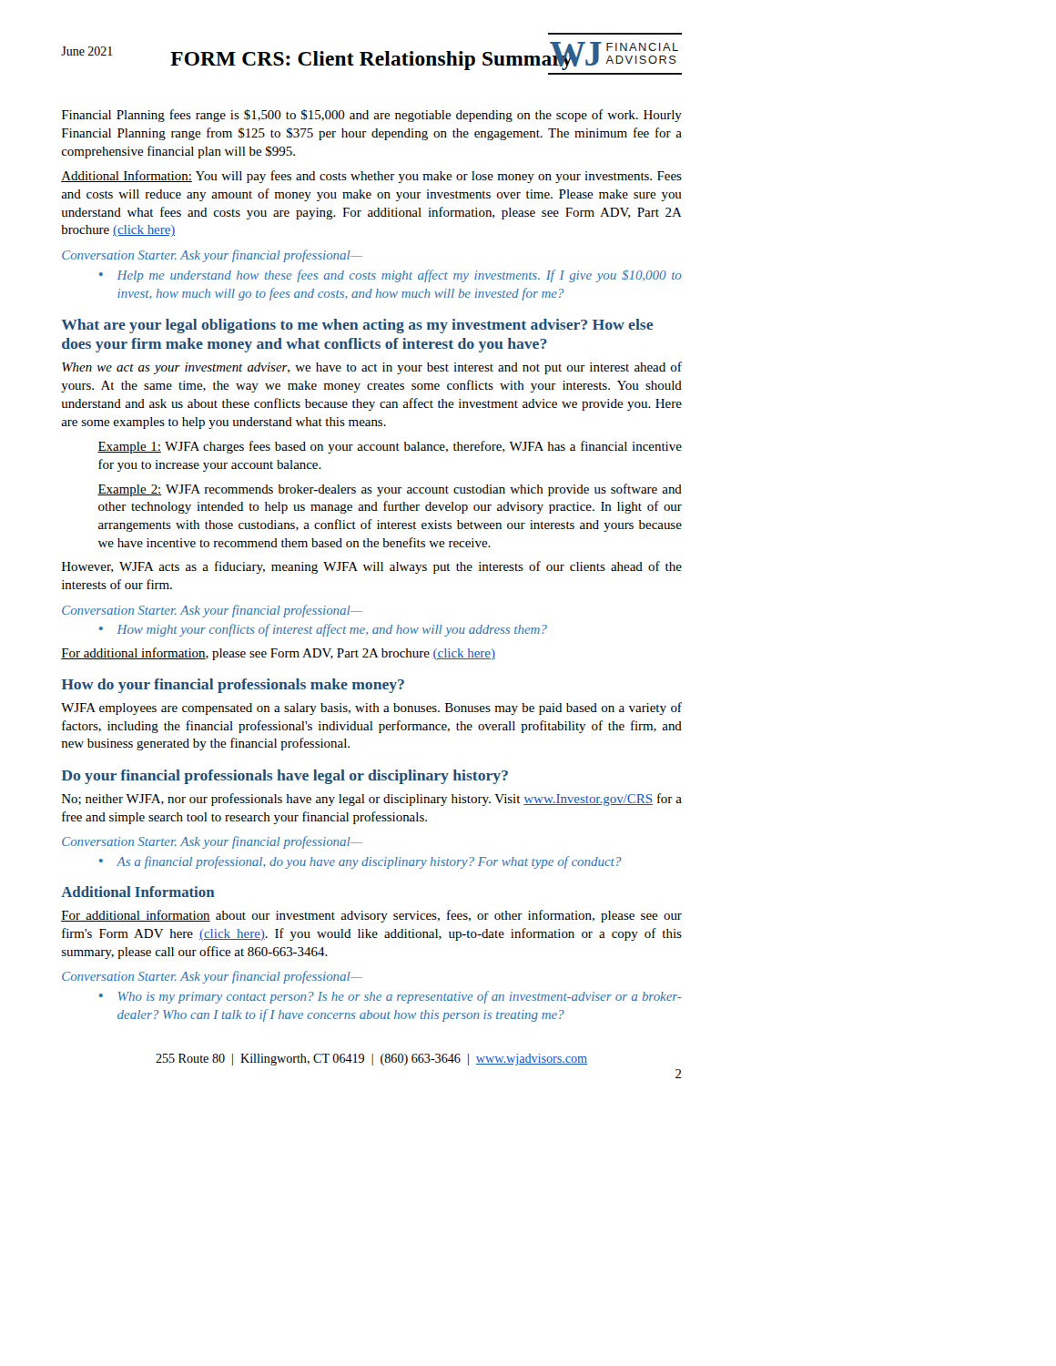June 2021
WJ Financial
Advisors
FORM CRS: Client Relationship Summary
Financial Planning fees range is $1,500 to $15,000 and are negotiable depending on the scope of work. Hourly Financial Planning range from $125 to $375 per hour depending on the engagement. The minimum fee for a comprehensive financial plan will be $995.
Additional Information: You will pay fees and costs whether you make or lose money on your investments. Fees and costs will reduce any amount of money you make on your investments over time. Please make sure you understand what fees and costs you are paying. For additional information, please see Form ADV, Part 2A brochure (click here)
Conversation Starter. Ask your financial professional—
Help me understand how these fees and costs might affect my investments. If I give you $10,000 to invest, how much will go to fees and costs, and how much will be invested for me?
What are your legal obligations to me when acting as my investment adviser? How else does your firm make money and what conflicts of interest do you have?
When we act as your investment adviser, we have to act in your best interest and not put our interest ahead of yours. At the same time, the way we make money creates some conflicts with your interests. You should understand and ask us about these conflicts because they can affect the investment advice we provide you. Here are some examples to help you understand what this means.
Example 1: WJFA charges fees based on your account balance, therefore, WJFA has a financial incentive for you to increase your account balance.
Example 2: WJFA recommends broker-dealers as your account custodian which provide us software and other technology intended to help us manage and further develop our advisory practice. In light of our arrangements with those custodians, a conflict of interest exists between our interests and yours because we have incentive to recommend them based on the benefits we receive.
However, WJFA acts as a fiduciary, meaning WJFA will always put the interests of our clients ahead of the interests of our firm.
Conversation Starter. Ask your financial professional—
How might your conflicts of interest affect me, and how will you address them?
For additional information, please see Form ADV, Part 2A brochure (click here)
How do your financial professionals make money?
WJFA employees are compensated on a salary basis, with a bonuses. Bonuses may be paid based on a variety of factors, including the financial professional's individual performance, the overall profitability of the firm, and new business generated by the financial professional.
Do your financial professionals have legal or disciplinary history?
No; neither WJFA, nor our professionals have any legal or disciplinary history. Visit www.Investor.gov/CRS for a free and simple search tool to research your financial professionals.
Conversation Starter. Ask your financial professional—
As a financial professional, do you have any disciplinary history? For what type of conduct?
Additional Information
For additional information about our investment advisory services, fees, or other information, please see our firm's Form ADV here (click here). If you would like additional, up-to-date information or a copy of this summary, please call our office at 860-663-3464.
Conversation Starter. Ask your financial professional—
Who is my primary contact person? Is he or she a representative of an investment-adviser or a broker-dealer? Who can I talk to if I have concerns about how this person is treating me?
255 Route 80 | Killingworth, CT 06419 | (860) 663-3646 | www.wjadvisors.com 2